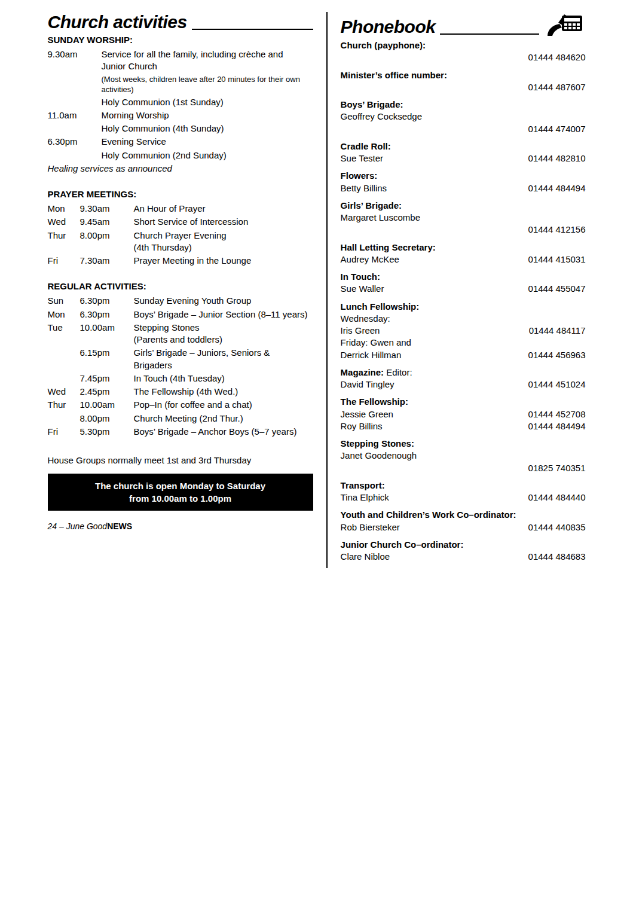Church activities
Sunday worship:
| 9.30am | Service for all the family, including crèche and Junior Church |
| | (Most weeks, children leave after 20 minutes for their own activities) |
| | Holy Communion (1st Sunday) |
| 11.0am | Morning Worship |
| | Holy Communion (4th Sunday) |
| 6.30pm | Evening Service |
| | Holy Communion (2nd Sunday) |
| Healing services as announced |
Prayer meetings:
| Mon | 9.30am | An Hour of Prayer |
| Wed | 9.45am | Short Service of Intercession |
| Thur | 8.00pm | Church Prayer Evening (4th Thursday) |
| Fri | 7.30am | Prayer Meeting in the Lounge |
Regular activities:
| Sun | 6.30pm | Sunday Evening Youth Group |
| Mon | 6.30pm | Boys’ Brigade – Junior Section (8–11 years) |
| Tue | 10.00am | Stepping Stones (Parents and toddlers) |
| | 6.15pm | Girls’ Brigade – Juniors, Seniors & Brigaders |
| | 7.45pm | In Touch (4th Tuesday) |
| Wed | 2.45pm | The Fellowship (4th Wed.) |
| Thur | 10.00am | Pop–In (for coffee and a chat) |
| | 8.00pm | Church Meeting (2nd Thur.) |
| Fri | 5.30pm | Boys’ Brigade – Anchor Boys (5–7 years) |
House Groups normally meet 1st and 3rd Thursday
The church is open Monday to Saturday
from 10.00am to 1.00pm
24 – June GoodNEWS
Phonebook
Church (payphone):
01444 484620
Minister’s office number:
01444 487607
Boys’ Brigade:
Geoffrey Cocksedge
01444 474007
Cradle Roll:
Sue Tester 01444 482810
Flowers:
Betty Billins 01444 484494
Girls’ Brigade:
Margaret Luscombe
01444 412156
Hall Letting Secretary:
Audrey McKee 01444 415031
In Touch:
Sue Waller 01444 455047
Lunch Fellowship:
Wednesday:
Iris Green 01444 484117
Friday: Gwen and
Derrick Hillman 01444 456963
Magazine: Editor:
David Tingley 01444 451024
The Fellowship:
Jessie Green 01444 452708
Roy Billins 01444 484494
Stepping Stones:
Janet Goodenough
01825 740351
Transport:
Tina Elphick 01444 484440
Youth and Children’s Work Co–ordinator:
Rob Biersteker 01444 440835
Junior Church Co–ordinator:
Clare Nibloe 01444 484683